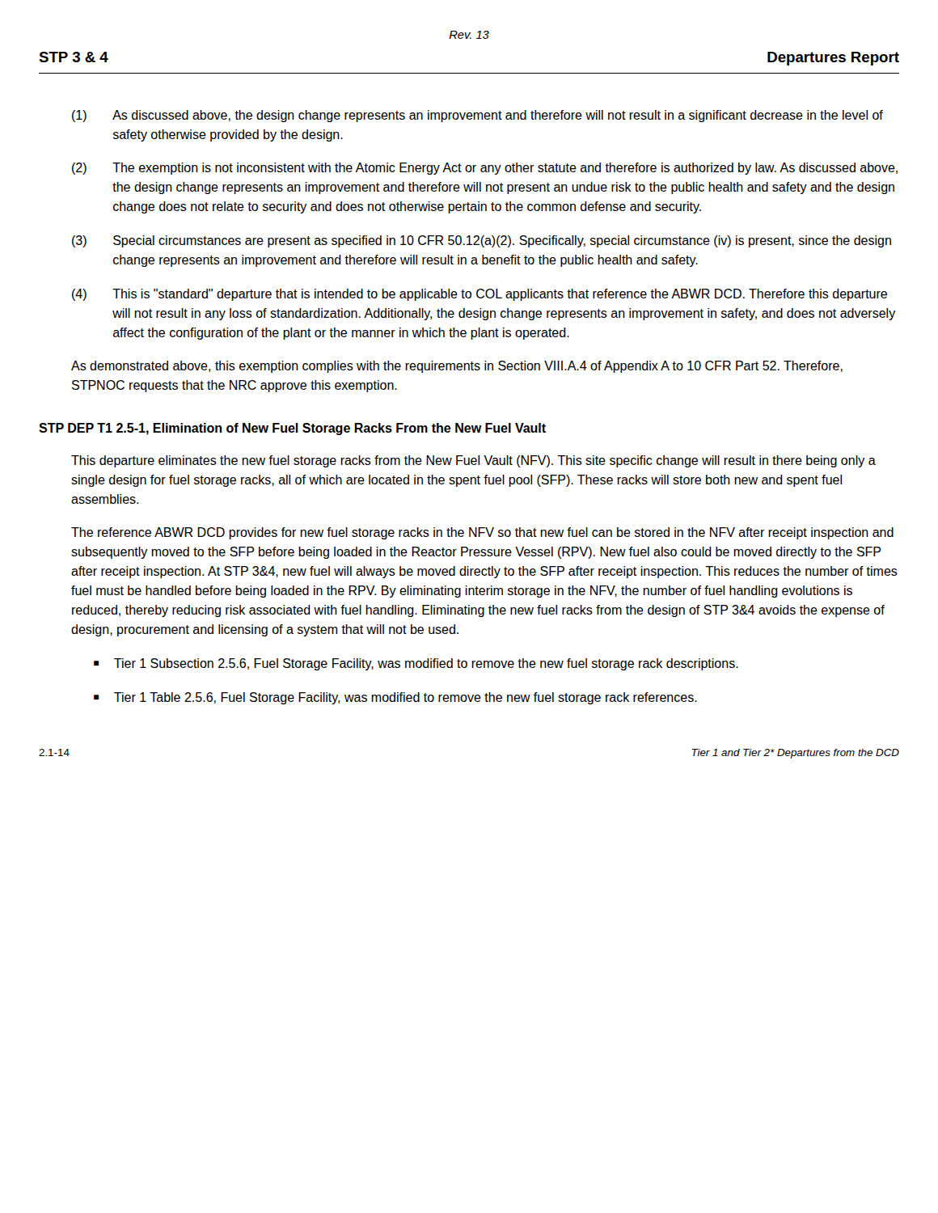Rev. 13
STP 3 & 4
Departures Report
(1) As discussed above, the design change represents an improvement and therefore will not result in a significant decrease in the level of safety otherwise provided by the design.
(2) The exemption is not inconsistent with the Atomic Energy Act or any other statute and therefore is authorized by law. As discussed above, the design change represents an improvement and therefore will not present an undue risk to the public health and safety and the design change does not relate to security and does not otherwise pertain to the common defense and security.
(3) Special circumstances are present as specified in 10 CFR 50.12(a)(2). Specifically, special circumstance (iv) is present, since the design change represents an improvement and therefore will result in a benefit to the public health and safety.
(4) This is "standard" departure that is intended to be applicable to COL applicants that reference the ABWR DCD. Therefore this departure will not result in any loss of standardization. Additionally, the design change represents an improvement in safety, and does not adversely affect the configuration of the plant or the manner in which the plant is operated.
As demonstrated above, this exemption complies with the requirements in Section VIII.A.4 of Appendix A to 10 CFR Part 52. Therefore, STPNOC requests that the NRC approve this exemption.
STP DEP T1 2.5-1, Elimination of New Fuel Storage Racks From the New Fuel Vault
This departure eliminates the new fuel storage racks from the New Fuel Vault (NFV). This site specific change will result in there being only a single design for fuel storage racks, all of which are located in the spent fuel pool (SFP). These racks will store both new and spent fuel assemblies.
The reference ABWR DCD provides for new fuel storage racks in the NFV so that new fuel can be stored in the NFV after receipt inspection and subsequently moved to the SFP before being loaded in the Reactor Pressure Vessel (RPV). New fuel also could be moved directly to the SFP after receipt inspection. At STP 3&4, new fuel will always be moved directly to the SFP after receipt inspection. This reduces the number of times fuel must be handled before being loaded in the RPV. By eliminating interim storage in the NFV, the number of fuel handling evolutions is reduced, thereby reducing risk associated with fuel handling. Eliminating the new fuel racks from the design of STP 3&4 avoids the expense of design, procurement and licensing of a system that will not be used.
Tier 1 Subsection 2.5.6, Fuel Storage Facility, was modified to remove the new fuel storage rack descriptions.
Tier 1 Table 2.5.6, Fuel Storage Facility, was modified to remove the new fuel storage rack references.
2.1-14
Tier 1 and Tier 2* Departures from the DCD